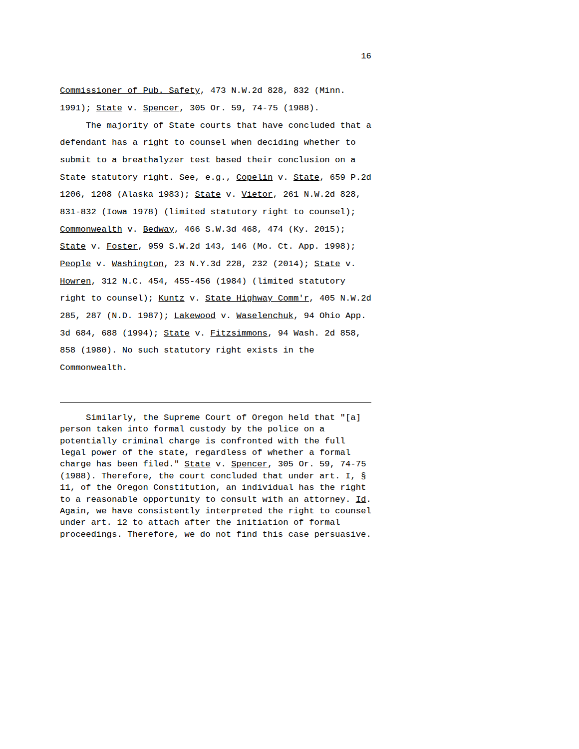16
Commissioner of Pub. Safety, 473 N.W.2d 828, 832 (Minn. 1991); State v. Spencer, 305 Or. 59, 74-75 (1988).
The majority of State courts that have concluded that a defendant has a right to counsel when deciding whether to submit to a breathalyzer test based their conclusion on a State statutory right. See, e.g., Copelin v. State, 659 P.2d 1206, 1208 (Alaska 1983); State v. Vietor, 261 N.W.2d 828, 831-832 (Iowa 1978) (limited statutory right to counsel); Commonwealth v. Bedway, 466 S.W.3d 468, 474 (Ky. 2015); State v. Foster, 959 S.W.2d 143, 146 (Mo. Ct. App. 1998); People v. Washington, 23 N.Y.3d 228, 232 (2014); State v. Howren, 312 N.C. 454, 455-456 (1984) (limited statutory right to counsel); Kuntz v. State Highway Comm'r, 405 N.W.2d 285, 287 (N.D. 1987); Lakewood v. Waselenchuk, 94 Ohio App. 3d 684, 688 (1994); State v. Fitzsimmons, 94 Wash. 2d 858, 858 (1980). No such statutory right exists in the Commonwealth.
Similarly, the Supreme Court of Oregon held that "[a] person taken into formal custody by the police on a potentially criminal charge is confronted with the full legal power of the state, regardless of whether a formal charge has been filed." State v. Spencer, 305 Or. 59, 74-75 (1988). Therefore, the court concluded that under art. I, § 11, of the Oregon Constitution, an individual has the right to a reasonable opportunity to consult with an attorney. Id. Again, we have consistently interpreted the right to counsel under art. 12 to attach after the initiation of formal proceedings. Therefore, we do not find this case persuasive.